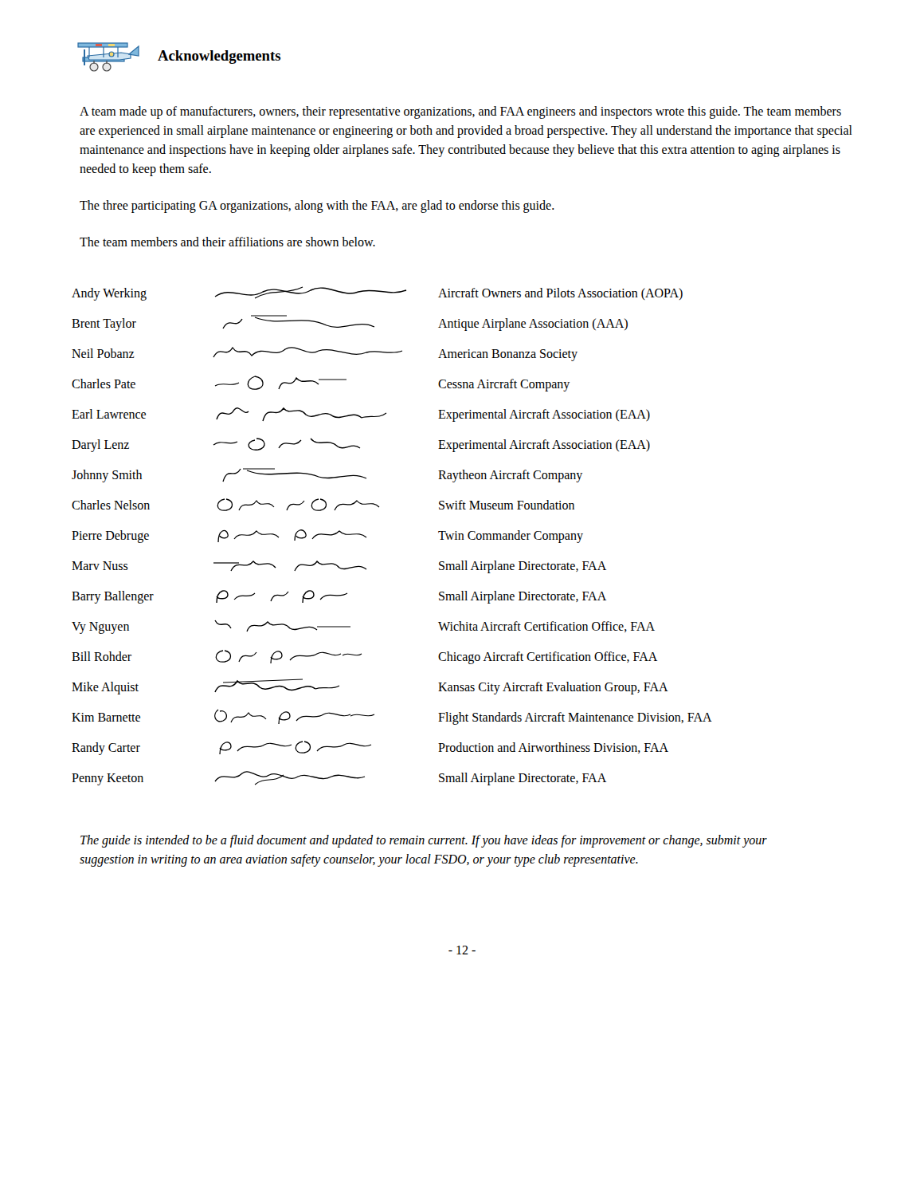Acknowledgements
A team made up of manufacturers, owners, their representative organizations, and FAA engineers and inspectors wrote this guide. The team members are experienced in small airplane maintenance or engineering or both and provided a broad perspective. They all understand the importance that special maintenance and inspections have in keeping older airplanes safe. They contributed because they believe that this extra attention to aging airplanes is needed to keep them safe.
The three participating GA organizations, along with the FAA, are glad to endorse this guide.
The team members and their affiliations are shown below.
| Andy Werking | | Aircraft Owners and Pilots Association (AOPA) |
| Brent Taylor | | Antique Airplane Association (AAA) |
| Neil Pobanz | | American Bonanza Society |
| Charles Pate | | Cessna Aircraft Company |
| Earl Lawrence | | Experimental Aircraft Association (EAA) |
| Daryl Lenz | | Experimental Aircraft Association (EAA) |
| Johnny Smith | | Raytheon Aircraft Company |
| Charles Nelson | | Swift Museum Foundation |
| Pierre Debruge | | Twin Commander Company |
| Marv Nuss | | Small Airplane Directorate, FAA |
| Barry Ballenger | | Small Airplane Directorate, FAA |
| Vy Nguyen | | Wichita Aircraft Certification Office, FAA |
| Bill Rohder | | Chicago Aircraft Certification Office, FAA |
| Mike Alquist | | Kansas City Aircraft Evaluation Group, FAA |
| Kim Barnette | | Flight Standards Aircraft Maintenance Division, FAA |
| Randy Carter | | Production and Airworthiness Division, FAA |
| Penny Keeton | | Small Airplane Directorate, FAA |
The guide is intended to be a fluid document and updated to remain current. If you have ideas for improvement or change, submit your suggestion in writing to an area aviation safety counselor, your local FSDO, or your type club representative.
- 12 -